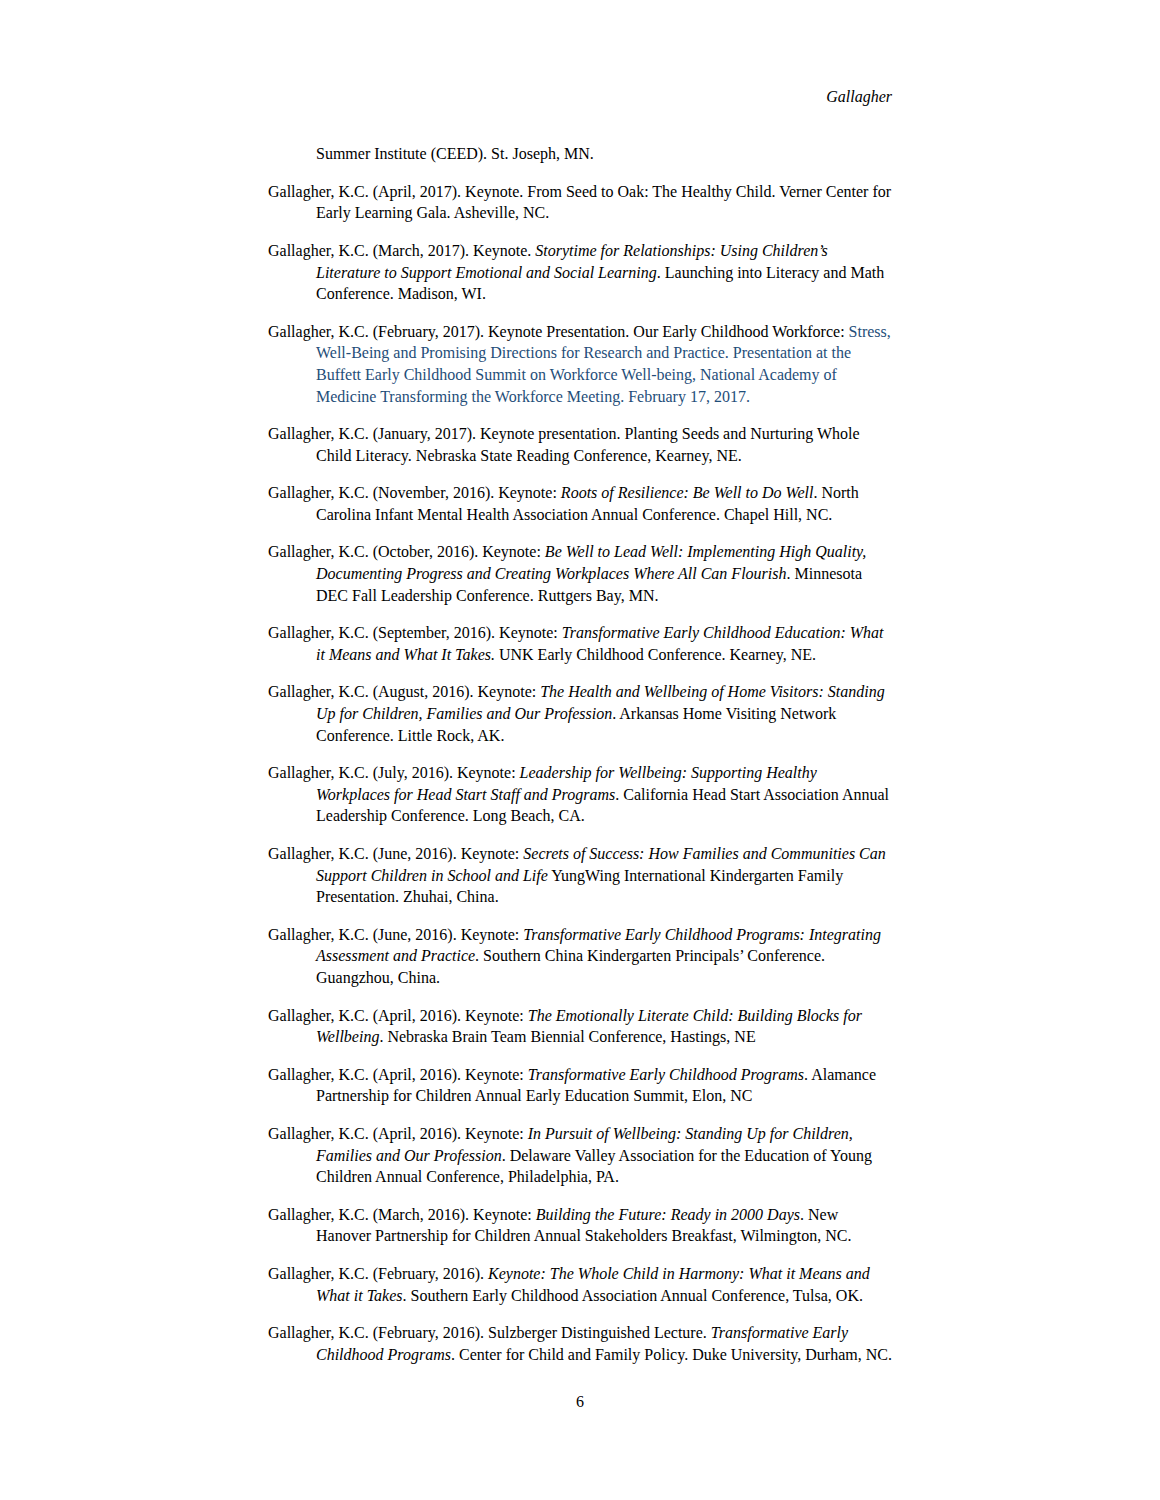Gallagher
Summer Institute (CEED). St. Joseph, MN.
Gallagher, K.C. (April, 2017). Keynote. From Seed to Oak: The Healthy Child. Verner Center for Early Learning Gala. Asheville, NC.
Gallagher, K.C. (March, 2017). Keynote. Storytime for Relationships: Using Children’s Literature to Support Emotional and Social Learning. Launching into Literacy and Math Conference. Madison, WI.
Gallagher, K.C. (February, 2017). Keynote Presentation. Our Early Childhood Workforce: Stress, Well-Being and Promising Directions for Research and Practice. Presentation at the Buffett Early Childhood Summit on Workforce Well-being, National Academy of Medicine Transforming the Workforce Meeting. February 17, 2017.
Gallagher, K.C. (January, 2017). Keynote presentation. Planting Seeds and Nurturing Whole Child Literacy. Nebraska State Reading Conference, Kearney, NE.
Gallagher, K.C. (November, 2016). Keynote: Roots of Resilience: Be Well to Do Well. North Carolina Infant Mental Health Association Annual Conference. Chapel Hill, NC.
Gallagher, K.C. (October, 2016). Keynote: Be Well to Lead Well: Implementing High Quality, Documenting Progress and Creating Workplaces Where All Can Flourish. Minnesota DEC Fall Leadership Conference. Ruttgers Bay, MN.
Gallagher, K.C. (September, 2016). Keynote: Transformative Early Childhood Education: What it Means and What It Takes. UNK Early Childhood Conference. Kearney, NE.
Gallagher, K.C. (August, 2016). Keynote: The Health and Wellbeing of Home Visitors: Standing Up for Children, Families and Our Profession. Arkansas Home Visiting Network Conference. Little Rock, AK.
Gallagher, K.C. (July, 2016). Keynote: Leadership for Wellbeing: Supporting Healthy Workplaces for Head Start Staff and Programs. California Head Start Association Annual Leadership Conference. Long Beach, CA.
Gallagher, K.C. (June, 2016). Keynote: Secrets of Success: How Families and Communities Can Support Children in School and Life YungWing International Kindergarten Family Presentation. Zhuhai, China.
Gallagher, K.C. (June, 2016). Keynote: Transformative Early Childhood Programs: Integrating Assessment and Practice. Southern China Kindergarten Principals’ Conference. Guangzhou, China.
Gallagher, K.C. (April, 2016). Keynote: The Emotionally Literate Child: Building Blocks for Wellbeing. Nebraska Brain Team Biennial Conference, Hastings, NE
Gallagher, K.C. (April, 2016). Keynote: Transformative Early Childhood Programs. Alamance Partnership for Children Annual Early Education Summit, Elon, NC
Gallagher, K.C. (April, 2016). Keynote: In Pursuit of Wellbeing: Standing Up for Children, Families and Our Profession. Delaware Valley Association for the Education of Young Children Annual Conference, Philadelphia, PA.
Gallagher, K.C. (March, 2016). Keynote: Building the Future: Ready in 2000 Days. New Hanover Partnership for Children Annual Stakeholders Breakfast, Wilmington, NC.
Gallagher, K.C. (February, 2016). Keynote: The Whole Child in Harmony: What it Means and What it Takes. Southern Early Childhood Association Annual Conference, Tulsa, OK.
Gallagher, K.C. (February, 2016). Sulzberger Distinguished Lecture. Transformative Early Childhood Programs. Center for Child and Family Policy. Duke University, Durham, NC.
6